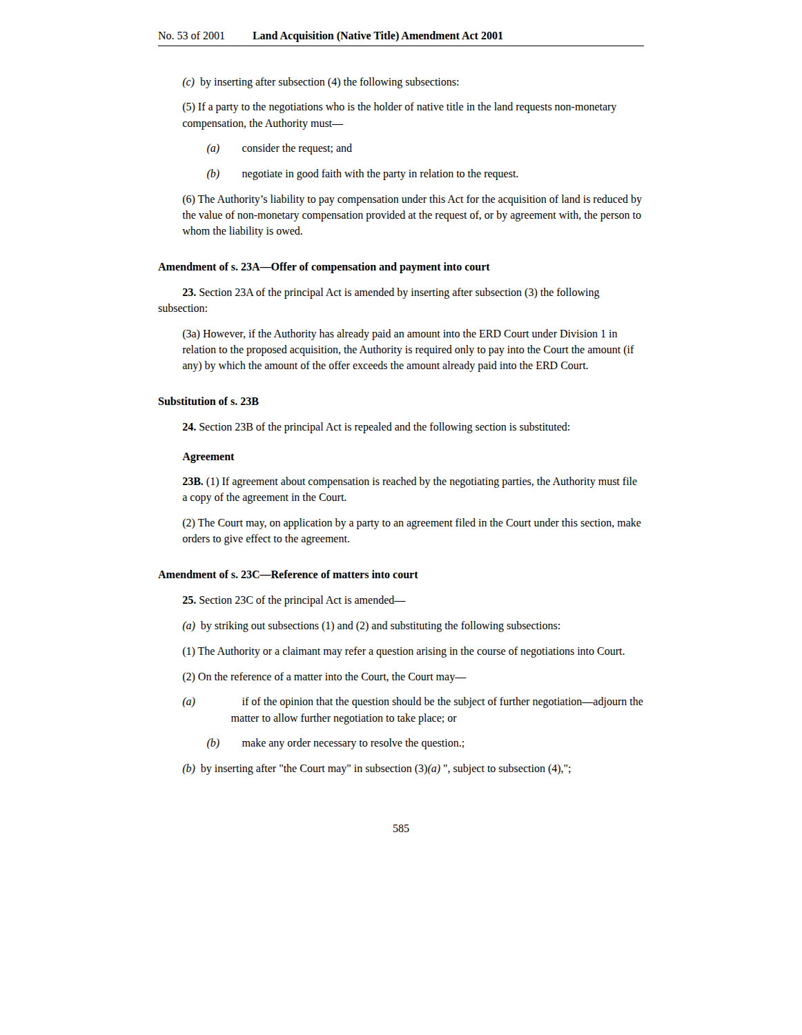No. 53 of 2001 Land Acquisition (Native Title) Amendment Act 2001
(c) by inserting after subsection (4) the following subsections:
(5) If a party to the negotiations who is the holder of native title in the land requests non-monetary compensation, the Authority must—
(a) consider the request; and
(b) negotiate in good faith with the party in relation to the request.
(6) The Authority’s liability to pay compensation under this Act for the acquisition of land is reduced by the value of non-monetary compensation provided at the request of, or by agreement with, the person to whom the liability is owed.
Amendment of s. 23A—Offer of compensation and payment into court
23. Section 23A of the principal Act is amended by inserting after subsection (3) the following subsection:
(3a) However, if the Authority has already paid an amount into the ERD Court under Division 1 in relation to the proposed acquisition, the Authority is required only to pay into the Court the amount (if any) by which the amount of the offer exceeds the amount already paid into the ERD Court.
Substitution of s. 23B
24. Section 23B of the principal Act is repealed and the following section is substituted:
Agreement
23B. (1) If agreement about compensation is reached by the negotiating parties, the Authority must file a copy of the agreement in the Court.
(2) The Court may, on application by a party to an agreement filed in the Court under this section, make orders to give effect to the agreement.
Amendment of s. 23C—Reference of matters into court
25. Section 23C of the principal Act is amended—
(a) by striking out subsections (1) and (2) and substituting the following subsections:
(1) The Authority or a claimant may refer a question arising in the course of negotiations into Court.
(2) On the reference of a matter into the Court, the Court may—
(a) if of the opinion that the question should be the subject of further negotiation—adjourn the matter to allow further negotiation to take place; or
(b) make any order necessary to resolve the question.;
(b) by inserting after "the Court may" in subsection (3)(a) ", subject to subsection (4),";
585